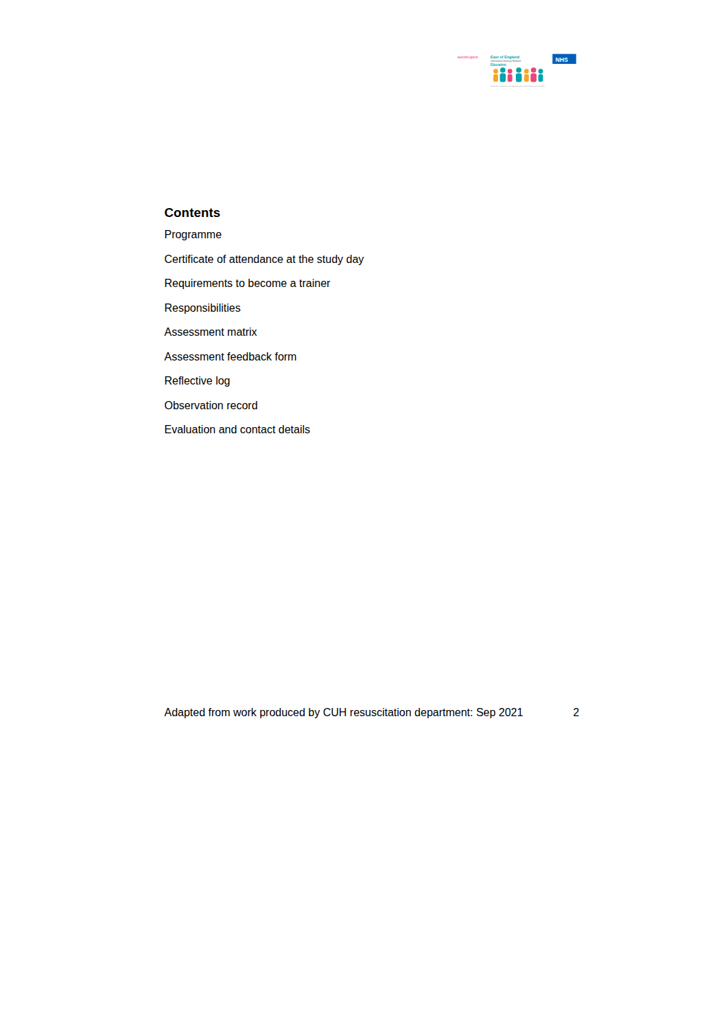Contents
Programme
Certificate of attendance at the study day
Requirements to become a trainer
Responsibilities
Assessment matrix
Assessment feedback form
Reflective log
Observation record
Evaluation and contact details
Adapted from work produced by CUH resuscitation department: Sep 2021 2